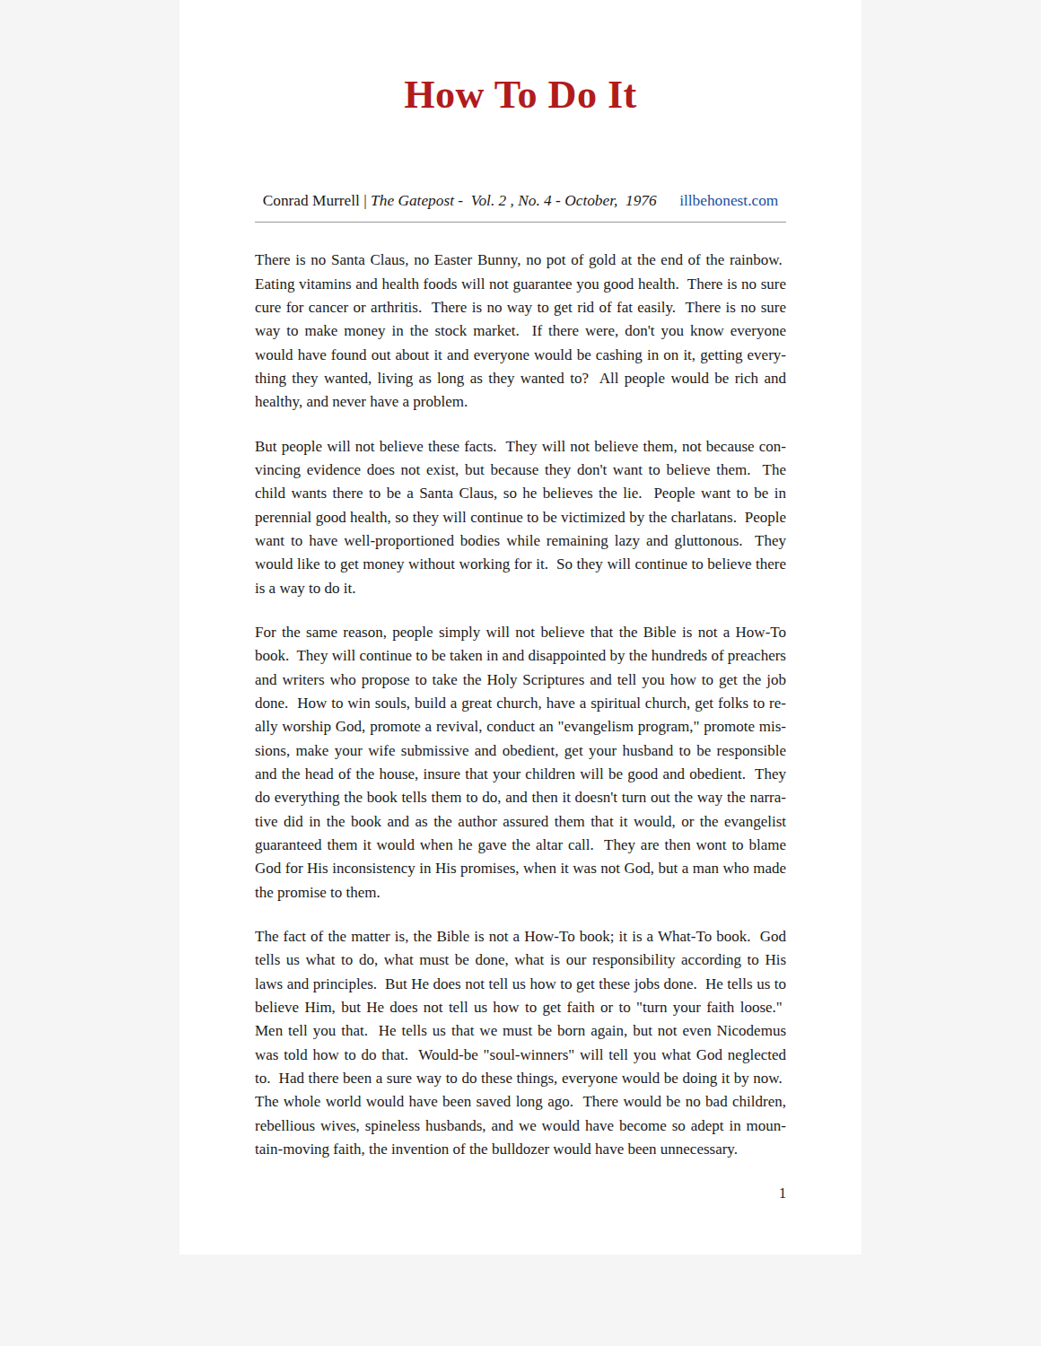How To Do It
Conrad Murrell | The Gatepost - Vol. 2 , No. 4 - October, 1976 illbehonest.com
There is no Santa Claus, no Easter Bunny, no pot of gold at the end of the rainbow. Eating vitamins and health foods will not guarantee you good health. There is no sure cure for cancer or arthritis. There is no way to get rid of fat easily. There is no sure way to make money in the stock market. If there were, don't you know everyone would have found out about it and everyone would be cashing in on it, getting everything they wanted, living as long as they wanted to? All people would be rich and healthy, and never have a problem.
But people will not believe these facts. They will not believe them, not because convincing evidence does not exist, but because they don't want to believe them. The child wants there to be a Santa Claus, so he believes the lie. People want to be in perennial good health, so they will continue to be victimized by the charlatans. People want to have well-proportioned bodies while remaining lazy and gluttonous. They would like to get money without working for it. So they will continue to believe there is a way to do it.
For the same reason, people simply will not believe that the Bible is not a How-To book. They will continue to be taken in and disappointed by the hundreds of preachers and writers who propose to take the Holy Scriptures and tell you how to get the job done. How to win souls, build a great church, have a spiritual church, get folks to really worship God, promote a revival, conduct an "evangelism program," promote missions, make your wife submissive and obedient, get your husband to be responsible and the head of the house, insure that your children will be good and obedient. They do everything the book tells them to do, and then it doesn't turn out the way the narrative did in the book and as the author assured them that it would, or the evangelist guaranteed them it would when he gave the altar call. They are then wont to blame God for His inconsistency in His promises, when it was not God, but a man who made the promise to them.
The fact of the matter is, the Bible is not a How-To book; it is a What-To book. God tells us what to do, what must be done, what is our responsibility according to His laws and principles. But He does not tell us how to get these jobs done. He tells us to believe Him, but He does not tell us how to get faith or to "turn your faith loose." Men tell you that. He tells us that we must be born again, but not even Nicodemus was told how to do that. Would-be "soul-winners" will tell you what God neglected to. Had there been a sure way to do these things, everyone would be doing it by now. The whole world would have been saved long ago. There would be no bad children, rebellious wives, spineless husbands, and we would have become so adept in mountain-moving faith, the invention of the bulldozer would have been unnecessary.
1